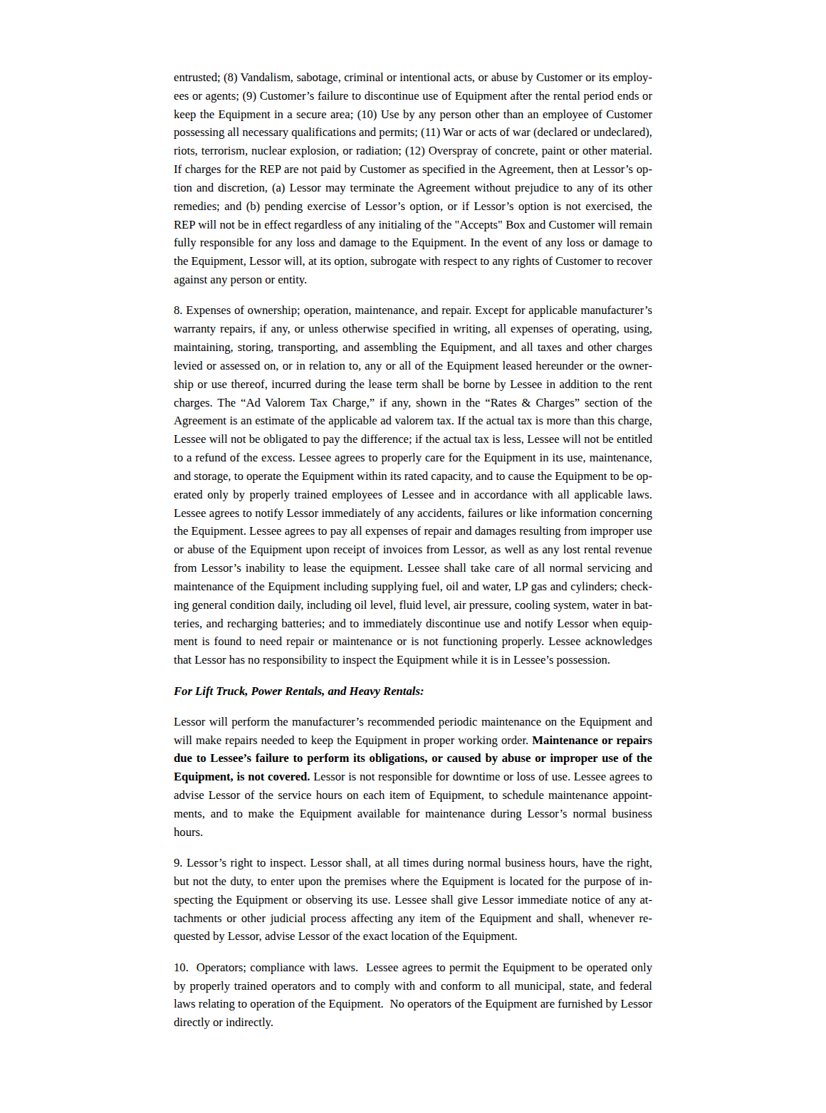entrusted; (8) Vandalism, sabotage, criminal or intentional acts, or abuse by Customer or its employees or agents; (9) Customer’s failure to discontinue use of Equipment after the rental period ends or keep the Equipment in a secure area; (10) Use by any person other than an employee of Customer possessing all necessary qualifications and permits; (11) War or acts of war (declared or undeclared), riots, terrorism, nuclear explosion, or radiation; (12) Overspray of concrete, paint or other material. If charges for the REP are not paid by Customer as specified in the Agreement, then at Lessor’s option and discretion, (a) Lessor may terminate the Agreement without prejudice to any of its other remedies; and (b) pending exercise of Lessor’s option, or if Lessor’s option is not exercised, the REP will not be in effect regardless of any initialing of the "Accepts" Box and Customer will remain fully responsible for any loss and damage to the Equipment. In the event of any loss or damage to the Equipment, Lessor will, at its option, subrogate with respect to any rights of Customer to recover against any person or entity.
8. Expenses of ownership; operation, maintenance, and repair. Except for applicable manufacturer’s warranty repairs, if any, or unless otherwise specified in writing, all expenses of operating, using, maintaining, storing, transporting, and assembling the Equipment, and all taxes and other charges levied or assessed on, or in relation to, any or all of the Equipment leased hereunder or the ownership or use thereof, incurred during the lease term shall be borne by Lessee in addition to the rent charges. The “Ad Valorem Tax Charge,” if any, shown in the “Rates & Charges” section of the Agreement is an estimate of the applicable ad valorem tax. If the actual tax is more than this charge, Lessee will not be obligated to pay the difference; if the actual tax is less, Lessee will not be entitled to a refund of the excess. Lessee agrees to properly care for the Equipment in its use, maintenance, and storage, to operate the Equipment within its rated capacity, and to cause the Equipment to be operated only by properly trained employees of Lessee and in accordance with all applicable laws. Lessee agrees to notify Lessor immediately of any accidents, failures or like information concerning the Equipment. Lessee agrees to pay all expenses of repair and damages resulting from improper use or abuse of the Equipment upon receipt of invoices from Lessor, as well as any lost rental revenue from Lessor’s inability to lease the equipment. Lessee shall take care of all normal servicing and maintenance of the Equipment including supplying fuel, oil and water, LP gas and cylinders; checking general condition daily, including oil level, fluid level, air pressure, cooling system, water in batteries, and recharging batteries; and to immediately discontinue use and notify Lessor when equipment is found to need repair or maintenance or is not functioning properly. Lessee acknowledges that Lessor has no responsibility to inspect the Equipment while it is in Lessee’s possession.
For Lift Truck, Power Rentals, and Heavy Rentals:
Lessor will perform the manufacturer’s recommended periodic maintenance on the Equipment and will make repairs needed to keep the Equipment in proper working order. Maintenance or repairs due to Lessee’s failure to perform its obligations, or caused by abuse or improper use of the Equipment, is not covered. Lessor is not responsible for downtime or loss of use. Lessee agrees to advise Lessor of the service hours on each item of Equipment, to schedule maintenance appointments, and to make the Equipment available for maintenance during Lessor’s normal business hours.
9. Lessor’s right to inspect. Lessor shall, at all times during normal business hours, have the right, but not the duty, to enter upon the premises where the Equipment is located for the purpose of inspecting the Equipment or observing its use. Lessee shall give Lessor immediate notice of any attachments or other judicial process affecting any item of the Equipment and shall, whenever requested by Lessor, advise Lessor of the exact location of the Equipment.
10. Operators; compliance with laws. Lessee agrees to permit the Equipment to be operated only by properly trained operators and to comply with and conform to all municipal, state, and federal laws relating to operation of the Equipment. No operators of the Equipment are furnished by Lessor directly or indirectly.